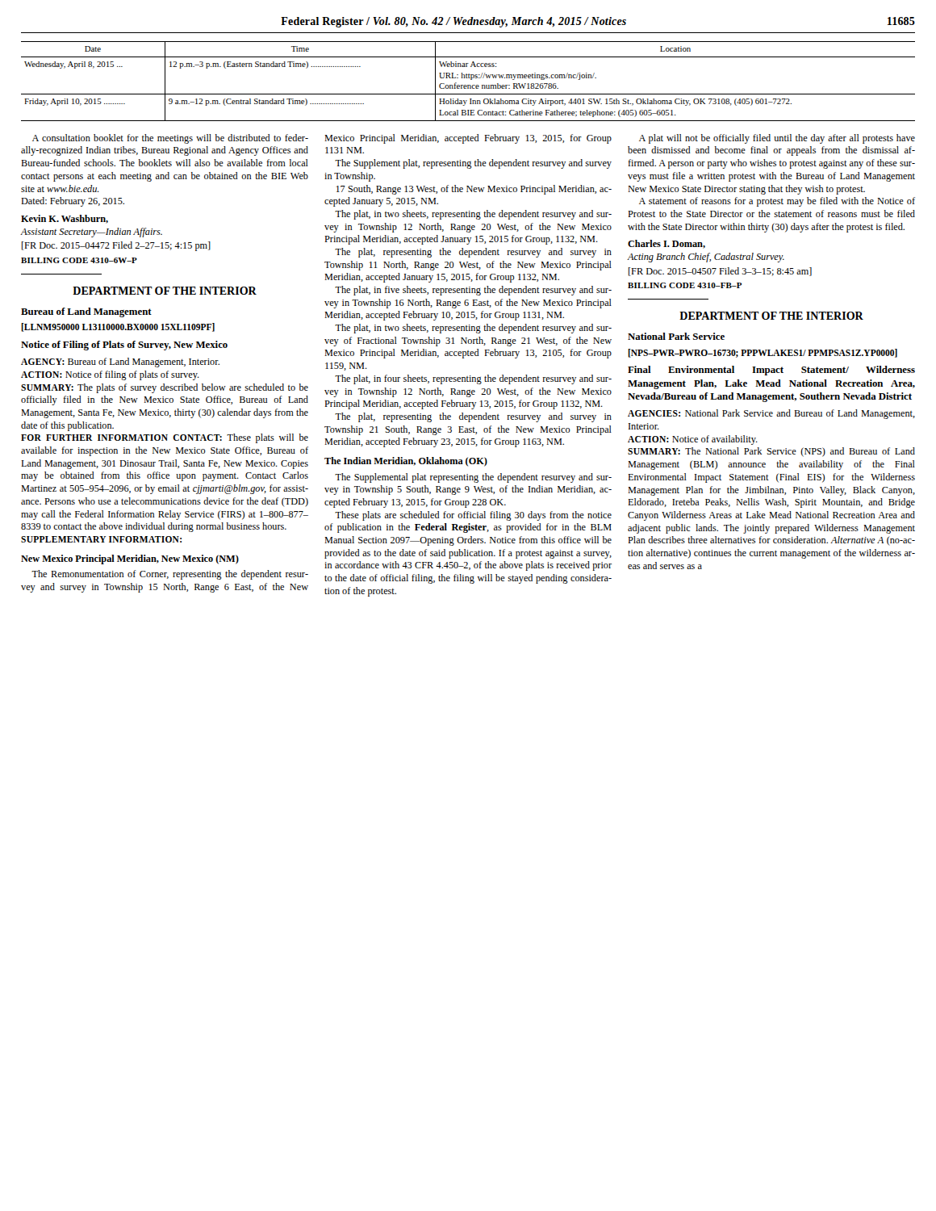11685 Federal Register / Vol. 80, No. 42 / Wednesday, March 4, 2015 / Notices
| Date | Time | Location |
| --- | --- | --- |
| Wednesday, April 8, 2015 ... | 12 p.m.–3 p.m. (Eastern Standard Time) ....................... | Webinar Access: URL: https://www.mymeetings.com/nc/join/. Conference number: RW1826786. |
| Friday, April 10, 2015 .......... | 9 a.m.–12 p.m. (Central Standard Time) ......................... | Holiday Inn Oklahoma City Airport, 4401 SW. 15th St., Oklahoma City, OK 73108, (405) 601–7272. Local BIE Contact: Catherine Fatheree; telephone: (405) 605–6051. |
A consultation booklet for the meetings will be distributed to federally-recognized Indian tribes, Bureau Regional and Agency Offices and Bureau-funded schools. The booklets will also be available from local contact persons at each meeting and can be obtained on the BIE Web site at www.bie.edu.
Dated: February 26, 2015.
Kevin K. Washburn,
Assistant Secretary—Indian Affairs.
[FR Doc. 2015–04472 Filed 2–27–15; 4:15 pm]
BILLING CODE 4310–6W–P
DEPARTMENT OF THE INTERIOR
Bureau of Land Management
[LLNM950000 L13110000.BX0000 15XL1109PF]
Notice of Filing of Plats of Survey, New Mexico
AGENCY: Bureau of Land Management, Interior.
ACTION: Notice of filing of plats of survey.
SUMMARY: The plats of survey described below are scheduled to be officially filed in the New Mexico State Office, Bureau of Land Management, Santa Fe, New Mexico, thirty (30) calendar days from the date of this publication.
FOR FURTHER INFORMATION CONTACT: These plats will be available for inspection in the New Mexico State Office, Bureau of Land Management, 301 Dinosaur Trail, Santa Fe, New Mexico. Copies may be obtained from this office upon payment. Contact Carlos Martinez at 505–954–2096, or by email at cjjmarti@blm.gov, for assistance. Persons who use a telecommunications device for the deaf (TDD) may call the Federal Information Relay Service (FIRS) at 1–800–877–8339 to contact the above individual during normal business hours.
SUPPLEMENTARY INFORMATION:
New Mexico Principal Meridian, New Mexico (NM)
The Remonumentation of Corner, representing the dependent resurvey and survey in Township 15 North, Range 6 East, of the New Mexico Principal Meridian, accepted February 13, 2015, for Group 1131 NM.
The Supplement plat, representing the dependent resurvey and survey in Township.
17 South, Range 13 West, of the New Mexico Principal Meridian, accepted January 5, 2015, NM.
The plat, in two sheets, representing the dependent resurvey and survey in Township 12 North, Range 20 West, of the New Mexico Principal Meridian, accepted January 15, 2015 for Group, 1132, NM.
The plat, representing the dependent resurvey and survey in Township 11 North, Range 20 West, of the New Mexico Principal Meridian, accepted January 15, 2015, for Group 1132, NM.
The plat, in five sheets, representing the dependent resurvey and survey in Township 16 North, Range 6 East, of the New Mexico Principal Meridian, accepted February 10, 2015, for Group 1131, NM.
The plat, in two sheets, representing the dependent resurvey and survey of Fractional Township 31 North, Range 21 West, of the New Mexico Principal Meridian, accepted February 13, 2105, for Group 1159, NM.
The plat, in four sheets, representing the dependent resurvey and survey in Township 12 North, Range 20 West, of the New Mexico Principal Meridian, accepted February 13, 2015, for Group 1132, NM.
The plat, representing the dependent resurvey and survey in Township 21 South, Range 3 East, of the New Mexico Principal Meridian, accepted February 23, 2015, for Group 1163, NM.
The Indian Meridian, Oklahoma (OK)
The Supplemental plat representing the dependent resurvey and survey in Township 5 South, Range 9 West, of the Indian Meridian, accepted February 13, 2015, for Group 228 OK.
These plats are scheduled for official filing 30 days from the notice of publication in the Federal Register, as provided for in the BLM Manual Section 2097—Opening Orders. Notice from this office will be provided as to the date of said publication. If a protest against a survey, in accordance with 43 CFR 4.450–2, of the above plats is received prior to the date of official filing, the filing will be stayed pending consideration of the protest.
A plat will not be officially filed until the day after all protests have been dismissed and become final or appeals from the dismissal affirmed. A person or party who wishes to protest against any of these surveys must file a written protest with the Bureau of Land Management New Mexico State Director stating that they wish to protest.
A statement of reasons for a protest may be filed with the Notice of Protest to the State Director or the statement of reasons must be filed with the State Director within thirty (30) days after the protest is filed.
Charles I. Doman,
Acting Branch Chief, Cadastral Survey.
[FR Doc. 2015–04507 Filed 3–3–15; 8:45 am]
BILLING CODE 4310–FB–P
DEPARTMENT OF THE INTERIOR
National Park Service
[NPS–PWR–PWRO–16730; PPPWLAKES1/ PPMPSAS1Z.YP0000]
Final Environmental Impact Statement/ Wilderness Management Plan, Lake Mead National Recreation Area, Nevada/Bureau of Land Management, Southern Nevada District
AGENCIES: National Park Service and Bureau of Land Management, Interior.
ACTION: Notice of availability.
SUMMARY: The National Park Service (NPS) and Bureau of Land Management (BLM) announce the availability of the Final Environmental Impact Statement (Final EIS) for the Wilderness Management Plan for the Jimbilnan, Pinto Valley, Black Canyon, Eldorado, Ireteba Peaks, Nellis Wash, Spirit Mountain, and Bridge Canyon Wilderness Areas at Lake Mead National Recreation Area and adjacent public lands. The jointly prepared Wilderness Management Plan describes three alternatives for consideration. Alternative A (no-action alternative) continues the current management of the wilderness areas and serves as a